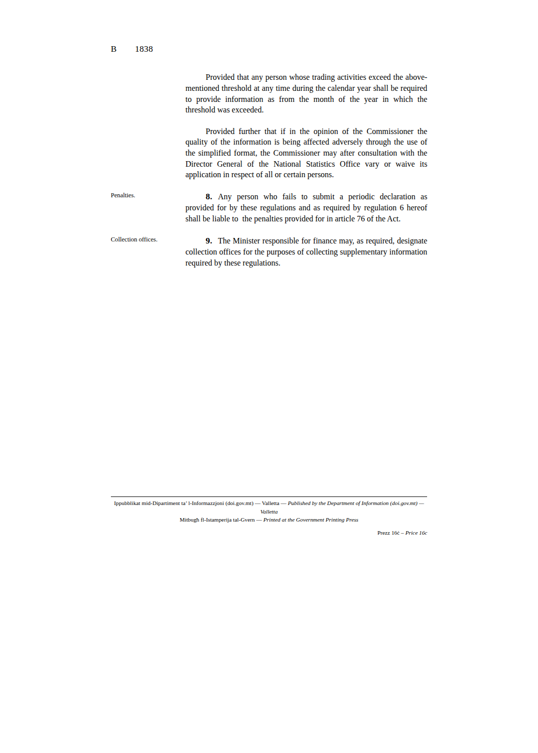B1838
Provided that any person whose trading activities exceed the above-mentioned threshold at any time during the calendar year shall be required to provide information as from the month of the year in which the threshold was exceeded.
Provided further that if in the opinion of the Commissioner the quality of the information is being affected adversely through the use of the simplified format, the Commissioner may after consultation with the Director General of the National Statistics Office vary or waive its application in respect of all or certain persons.
Penalties.
8. Any person who fails to submit a periodic declaration as provided for by these regulations and as required by regulation 6 hereof shall be liable to the penalties provided for in article 76 of the Act.
Collection offices.
9. The Minister responsible for finance may, as required, designate collection offices for the purposes of collecting supplementary information required by these regulations.
Ippubblikat mid-Dipartiment ta’ l-Informazzjoni (doi.gov.mt) — Valletta — Published by the Department of Information (doi.gov.mt) — Valletta
Mitbugħ fl-Istamperija tal-Gvern — Printed at the Government Printing Press
Prezz 16ċ – Price 16c